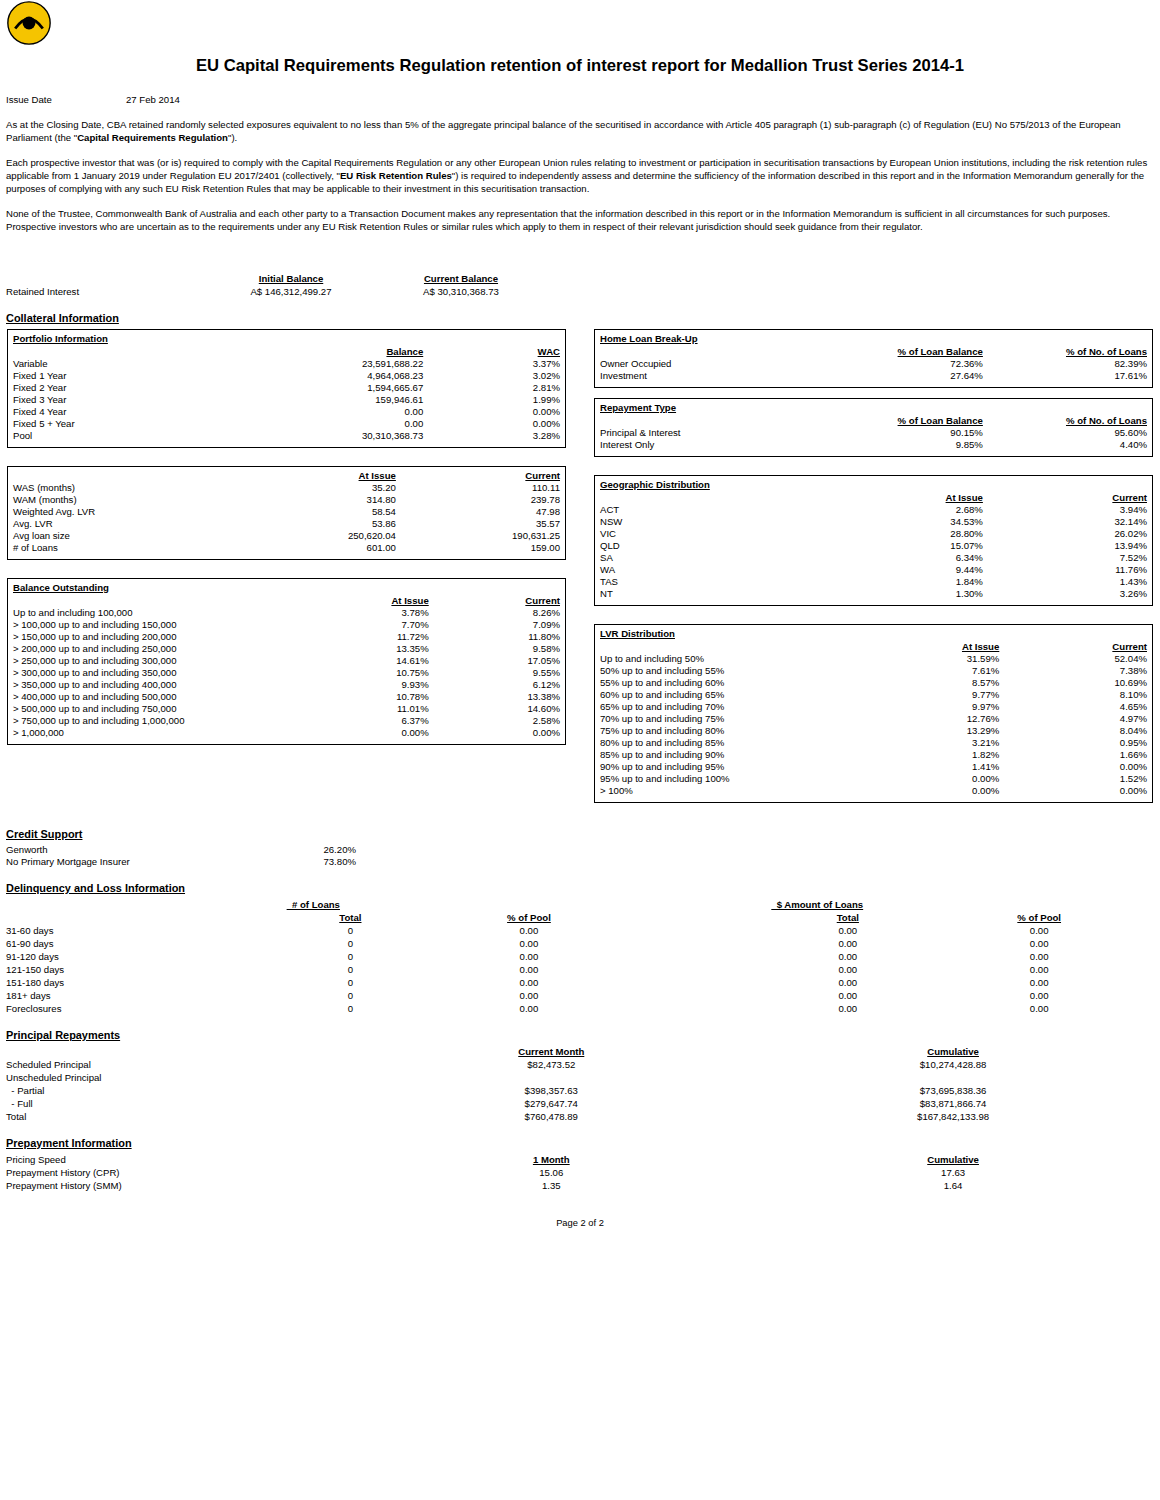EU Capital Requirements Regulation retention of interest report for Medallion Trust Series 2014-1
Issue Date 27 Feb 2014
As at the Closing Date, CBA retained randomly selected exposures equivalent to no less than 5% of the aggregate principal balance of the securitised in accordance with Article 405 paragraph (1) sub-paragraph (c) of Regulation (EU) No 575/2013 of the European Parliament (the "Capital Requirements Regulation").
Each prospective investor that was (or is) required to comply with the Capital Requirements Regulation or any other European Union rules relating to investment or participation in securitisation transactions by European Union institutions, including the risk retention rules applicable from 1 January 2019 under Regulation EU 2017/2401 (collectively, "EU Risk Retention Rules") is required to independently assess and determine the sufficiency of the information described in this report and in the Information Memorandum generally for the purposes of complying with any such EU Risk Retention Rules that may be applicable to their investment in this securitisation transaction.
None of the Trustee, Commonwealth Bank of Australia and each other party to a Transaction Document makes any representation that the information described in this report or in the Information Memorandum is sufficient in all circumstances for such purposes. Prospective investors who are uncertain as to the requirements under any EU Risk Retention Rules or similar rules which apply to them in respect of their relevant jurisdiction should seek guidance from their regulator.
| | Initial Balance | Current Balance |
| Retained Interest | A$ 146,312,499.27 | A$ 30,310,368.73 |
Collateral Information
| Portfolio Information / / Balance / WAC / / Variable / 23,591,688.22 / 3.37% / / Fixed 1 Year / 4,964,068.23 / 3.02% / / Fixed 2 Year / 1,594,665.67 / 2.81% / / Fixed 3 Year / 159,946.61 / 1.99% / / Fixed 4 Year / 0.00 / 0.00% / / Fixed 5 + Year / 0.00 / 0.00% / / Pool / 30,310,368.73 / 3.28% / / / At Issue / Current / / WAS (months) / 35.20 / 110.11 / / WAM (months) / 314.80 / 239.78 / / Weighted Avg. LVR / 58.54 / 47.98 / / Avg. LVR / 53.86 / 35.57 / / Avg loan size / 250,620.04 / 190,631.25 / / # of Loans / 601.00 / 159.00 / Balance Outstanding / / At Issue / Current / / Up to and including 100,000 / 3.78% / 8.26% / / > 100,000 up to and including 150,000 / 7.70% / 7.09% / / > 150,000 up to and including 200,000 / 11.72% / 11.80% / / > 200,000 up to and including 250,000 / 13.35% / 9.58% / / > 250,000 up to and including 300,000 / 14.61% / 17.05% / / > 300,000 up to and including 350,000 / 10.75% / 9.55% / / > 350,000 up to and including 400,000 / 9.93% / 6.12% / / > 400,000 up to and including 500,000 / 10.78% / 13.38% / / > 500,000 up to and including 750,000 / 11.01% / 14.60% / / > 750,000 up to and including 1,000,000 / 6.37% / 2.58% / / > 1,000,000 / 0.00% / 0.00% / | Home Loan Break-Up / / % of Loan Balance / % of No. of Loans / / Owner Occupied / 72.36% / 82.39% / / Investment / 27.64% / 17.61% / Repayment Type / / % of Loan Balance / % of No. of Loans / / Principal & Interest / 90.15% / 95.60% / / Interest Only / 9.85% / 4.40% / Geographic Distribution / / At Issue / Current / / ACT / 2.68% / 3.94% / / NSW / 34.53% / 32.14% / / VIC / 28.80% / 26.02% / / QLD / 15.07% / 13.94% / / SA / 6.34% / 7.52% / / WA / 9.44% / 11.76% / / TAS / 1.84% / 1.43% / / NT / 1.30% / 3.26% / LVR Distribution / / At Issue / Current / / Up to and including 50% / 31.59% / 52.04% / / 50% up to and including 55% / 7.61% / 7.38% / / 55% up to and including 60% / 8.57% / 10.69% / / 60% up to and including 65% / 9.77% / 8.10% / / 65% up to and including 70% / 9.97% / 4.65% / / 70% up to and including 75% / 12.76% / 4.97% / / 75% up to and including 80% / 13.29% / 8.04% / / 80% up to and including 85% / 3.21% / 0.95% / / 85% up to and including 90% / 1.82% / 1.66% / / 90% up to and including 95% / 1.41% / 0.00% / / 95% up to and including 100% / 0.00% / 1.52% / / > 100% / 0.00% / 0.00% / |
Credit Support
| Genworth | 26.20% |
| No Primary Mortgage Insurer | 73.80% |
Delinquency and Loss Information
| | # of Loans | | $ Amount of Loans |
| | Total | % of Pool | | Total | % of Pool |
| 31-60 days | 0 | 0.00 | | 0.00 | 0.00 |
| 61-90 days | 0 | 0.00 | | 0.00 | 0.00 |
| 91-120 days | 0 | 0.00 | | 0.00 | 0.00 |
| 121-150 days | 0 | 0.00 | | 0.00 | 0.00 |
| 151-180 days | 0 | 0.00 | | 0.00 | 0.00 |
| 181+ days | 0 | 0.00 | | 0.00 | 0.00 |
| Foreclosures | 0 | 0.00 | | 0.00 | 0.00 |
Principal Repayments
| | Current Month | Cumulative |
| Scheduled Principal | $82,473.52 | $10,274,428.88 |
| Unscheduled Principal | | |
| - Partial | $398,357.63 | $73,695,838.36 |
| - Full | $279,647.74 | $83,871,866.74 |
| Total | $760,478.89 | $167,842,133.98 |
Prepayment Information
| Pricing Speed | 1 Month | Cumulative |
| Prepayment History (CPR) | 15.06 | 17.63 |
| Prepayment History (SMM) | 1.35 | 1.64 |
Page 2 of 2